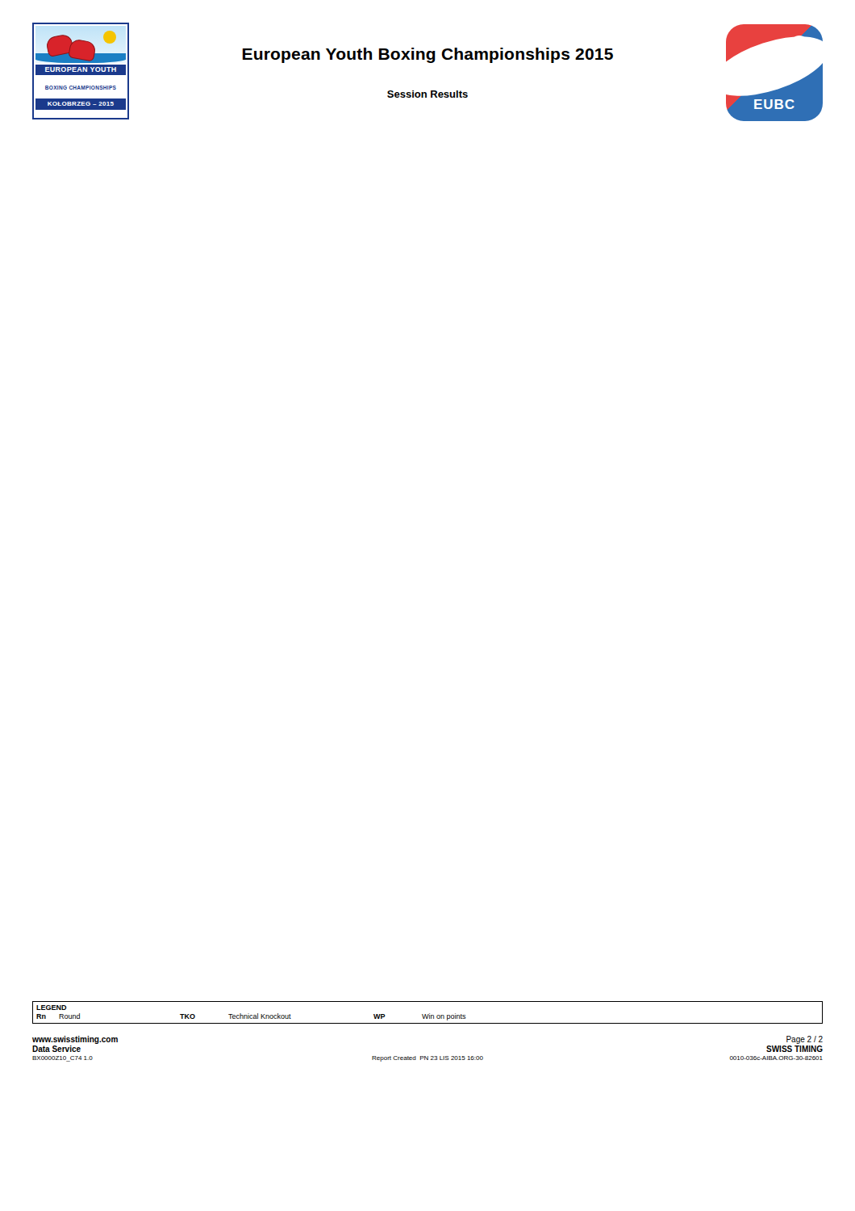EUROPEAN YOUTH
BOXING CHAMPIONSHIPS
KOŁOBRZEG – 2015
European Youth Boxing Championships 2015
Session Results
EUBC
LEGEND
Rn Round TKO Technical Knockout WP Win on points
www.swisstiming.com Page 2 / 2
Data Service SWISS TIMING
BX0000Z10_C74 1.0 Report Created PN 23 LIS 2015 16:00 0010-036c-AIBA.ORG-30-82601